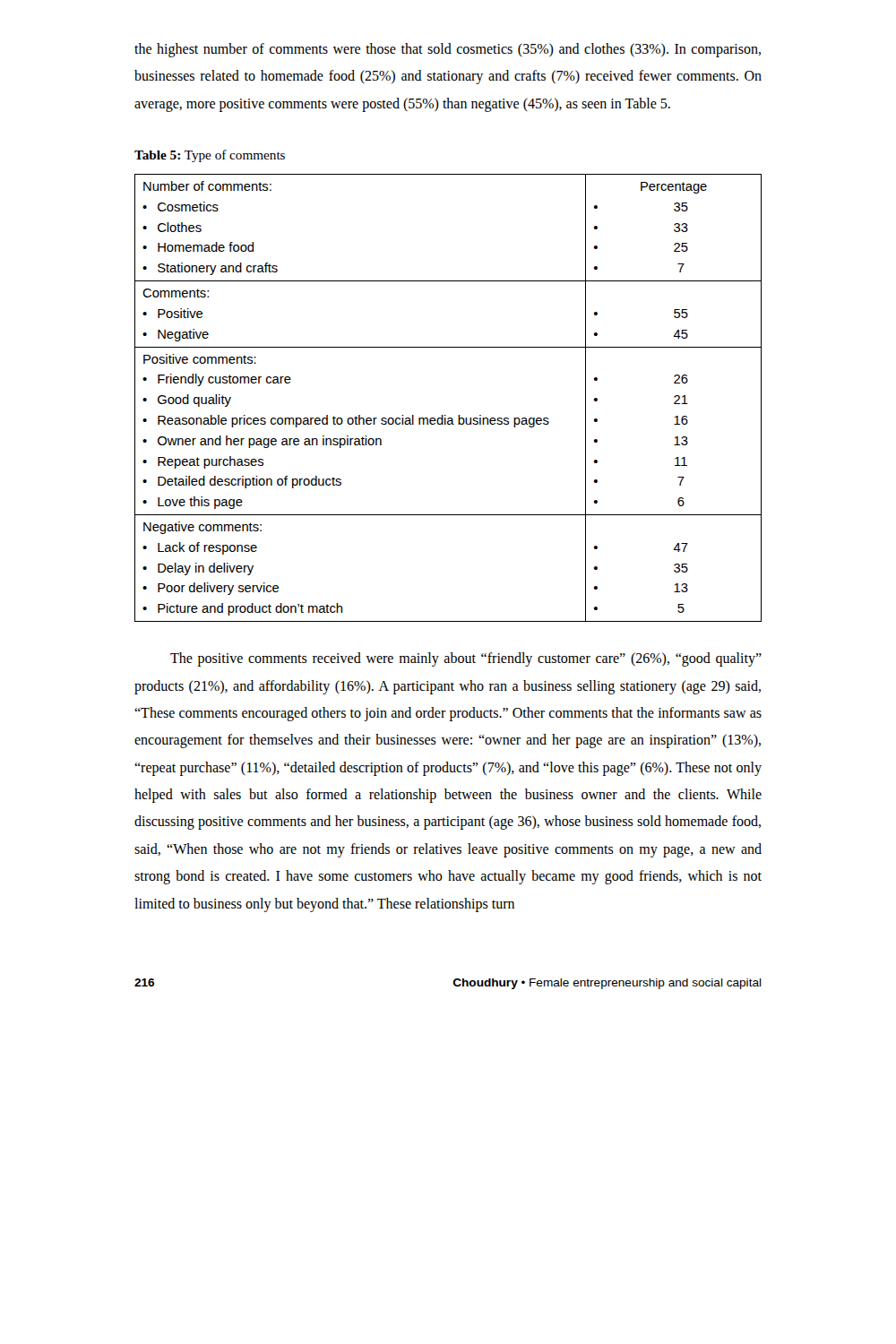the highest number of comments were those that sold cosmetics (35%) and clothes (33%). In comparison, businesses related to homemade food (25%) and stationary and crafts (7%) received fewer comments. On average, more positive comments were posted (55%) than negative (45%), as seen in Table 5.
Table 5: Type of comments
| Number of comments: Cosmetics Clothes Homemade food Stationery and crafts | Percentage 35 33 25 7 |
| Comments: Positive Negative | 55 45 |
| Positive comments: Friendly customer care Good quality Reasonable prices compared to other social media business pages Owner and her page are an inspiration Repeat purchases Detailed description of products Love this page | 26 21 16 13 11 7 6 |
| Negative comments: Lack of response Delay in delivery Poor delivery service Picture and product don’t match | 47 35 13 5 |
The positive comments received were mainly about “friendly customer care” (26%), “good quality” products (21%), and affordability (16%). A participant who ran a business selling stationery (age 29) said, “These comments encouraged others to join and order products.” Other comments that the informants saw as encouragement for themselves and their businesses were: “owner and her page are an inspiration” (13%), “repeat purchase” (11%), “detailed description of products” (7%), and “love this page” (6%). These not only helped with sales but also formed a relationship between the business owner and the clients. While discussing positive comments and her business, a participant (age 36), whose business sold homemade food, said, “When those who are not my friends or relatives leave positive comments on my page, a new and strong bond is created. I have some customers who have actually became my good friends, which is not limited to business only but beyond that.” These relationships turn
216 Choudhury • Female entrepreneurship and social capital